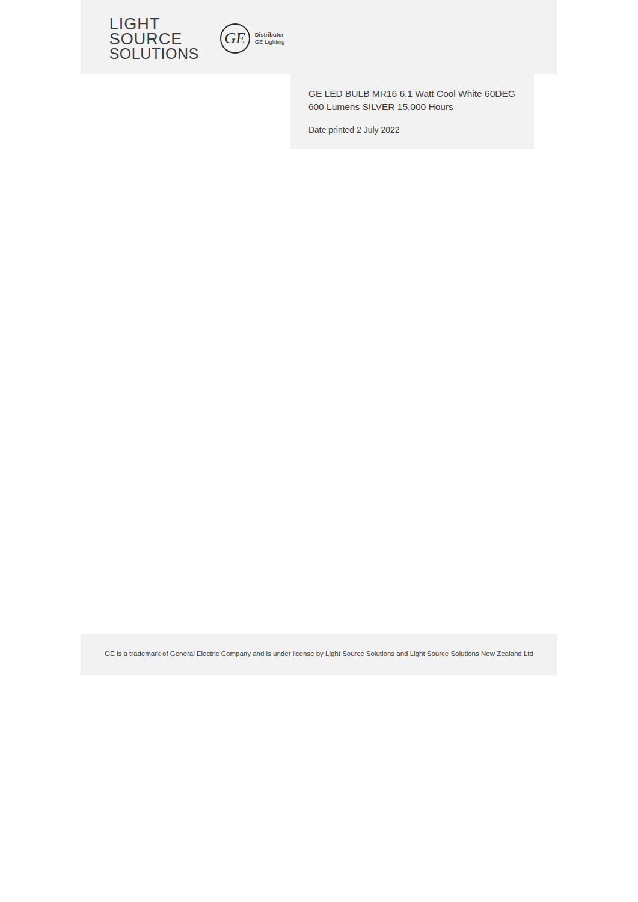LIGHT
SOURCE
SOLUTIONS
GE
Distributor
GE Lighting
GE LED BULB MR16 6.1 Watt Cool White 60DEG 600 Lumens SILVER 15,000 Hours
Date printed 2 July 2022
GE is a trademark of General Electric Company and is under license by Light Source Solutions and Light Source Solutions New Zealand Ltd